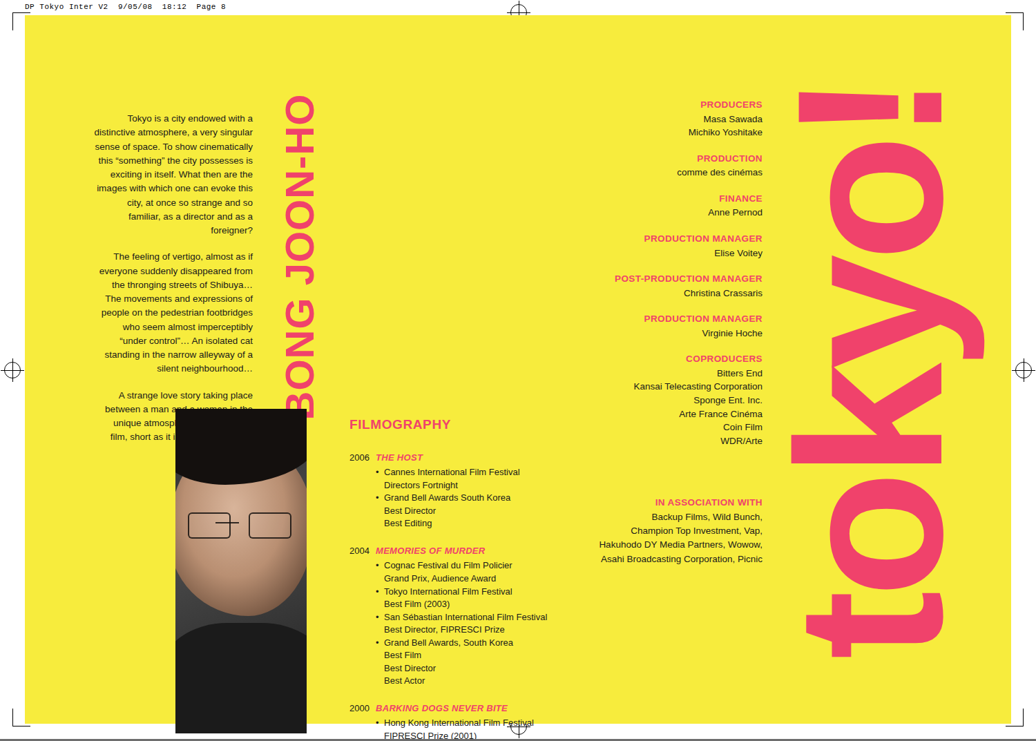DP Tokyo Inter V2 9/05/08 18:12 Page 8
tokyo!
Producers
Masa Sawada
Michiko Yoshitake
Production
comme des cinémas
Finance
Anne Pernod
Production Manager
Elise Voitey
Post-Production Manager
Christina Crassaris
Production Manager
Virginie Hoche
Coproducers
Bitters End
Kansai Telecasting Corporation
Sponge Ent. Inc.
Arte France Cinéma
Coin Film
WDR/Arte
In association with
Backup Films, Wild Bunch,
Champion Top Investment, Vap,
Hakuhodo DY Media Partners, Wowow,
Asahi Broadcasting Corporation, Picnic
Bong Joon-ho
Tokyo is a city endowed with a distinctive atmosphere, a very singular sense of space. To show cinematically this “something” the city possesses is exciting in itself. What then are the images with which one can evoke this city, at once so strange and so familiar, as a director and as a foreigner?
The feeling of vertigo, almost as if everyone suddenly disappeared from the thronging streets of Shibuya… The movements and expressions of people on the pedestrian footbridges who seem almost imperceptibly “under control”… An isolated cat standing in the narrow alleyway of a silent neighbourhood…
A strange love story taking place between a man and a woman in the unique atmosphere of Tokyo. This film, short as it is, is a strange love story.
Filmography
2006 The Host
Cannes International Film Festival
Directors Fortnight
Grand Bell Awards South Korea
Best Director
Best Editing
2004 Memories of Murder
Cognac Festival du Film Policier
Grand Prix, Audience Award
Tokyo International Film Festival
Best Film (2003)
San Sébastian International Film Festival
Best Director, FIPRESCI Prize
Grand Bell Awards, South Korea
Best Film
Best Director
Best Actor
2000 Barking Dogs Never Bite
Hong Kong International Film Festival
FIPRESCI Prize (2001)